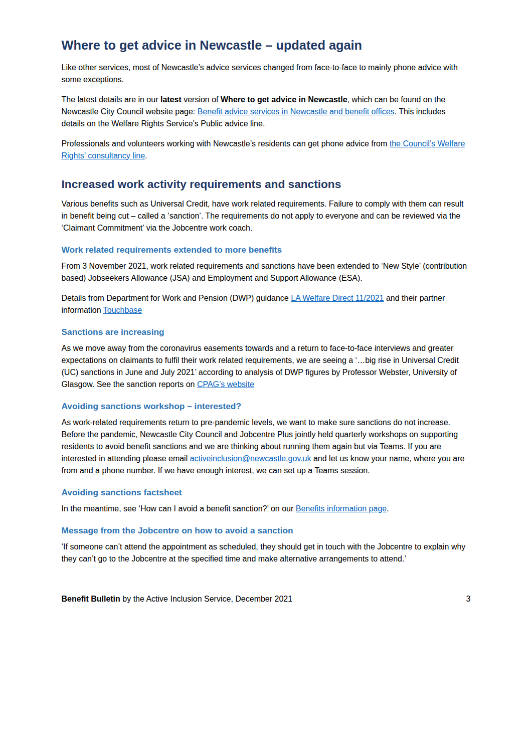Where to get advice in Newcastle – updated again
Like other services, most of Newcastle’s advice services changed from face-to-face to mainly phone advice with some exceptions.
The latest details are in our latest version of Where to get advice in Newcastle, which can be found on the Newcastle City Council website page: Benefit advice services in Newcastle and benefit offices. This includes details on the Welfare Rights Service’s Public advice line.
Professionals and volunteers working with Newcastle’s residents can get phone advice from the Council’s Welfare Rights’ consultancy line.
Increased work activity requirements and sanctions
Various benefits such as Universal Credit, have work related requirements. Failure to comply with them can result in benefit being cut – called a ‘sanction’. The requirements do not apply to everyone and can be reviewed via the ‘Claimant Commitment’ via the Jobcentre work coach.
Work related requirements extended to more benefits
From 3 November 2021, work related requirements and sanctions have been extended to ‘New Style’ (contribution based) Jobseekers Allowance (JSA) and Employment and Support Allowance (ESA).
Details from Department for Work and Pension (DWP) guidance LA Welfare Direct 11/2021 and their partner information Touchbase
Sanctions are increasing
As we move away from the coronavirus easements towards and a return to face-to-face interviews and greater expectations on claimants to fulfil their work related requirements, we are seeing a ‘…big rise in Universal Credit (UC) sanctions in June and July 2021’ according to analysis of DWP figures by Professor Webster, University of Glasgow. See the sanction reports on CPAG’s website
Avoiding sanctions workshop – interested?
As work-related requirements return to pre-pandemic levels, we want to make sure sanctions do not increase. Before the pandemic, Newcastle City Council and Jobcentre Plus jointly held quarterly workshops on supporting residents to avoid benefit sanctions and we are thinking about running them again but via Teams. If you are interested in attending please email activeinclusion@newcastle.gov.uk and let us know your name, where you are from and a phone number. If we have enough interest, we can set up a Teams session.
Avoiding sanctions factsheet
In the meantime, see ‘How can I avoid a benefit sanction?’ on our Benefits information page.
Message from the Jobcentre on how to avoid a sanction
‘If someone can’t attend the appointment as scheduled, they should get in touch with the Jobcentre to explain why they can’t go to the Jobcentre at the specified time and make alternative arrangements to attend.’
Benefit Bulletin by the Active Inclusion Service, December 2021 3